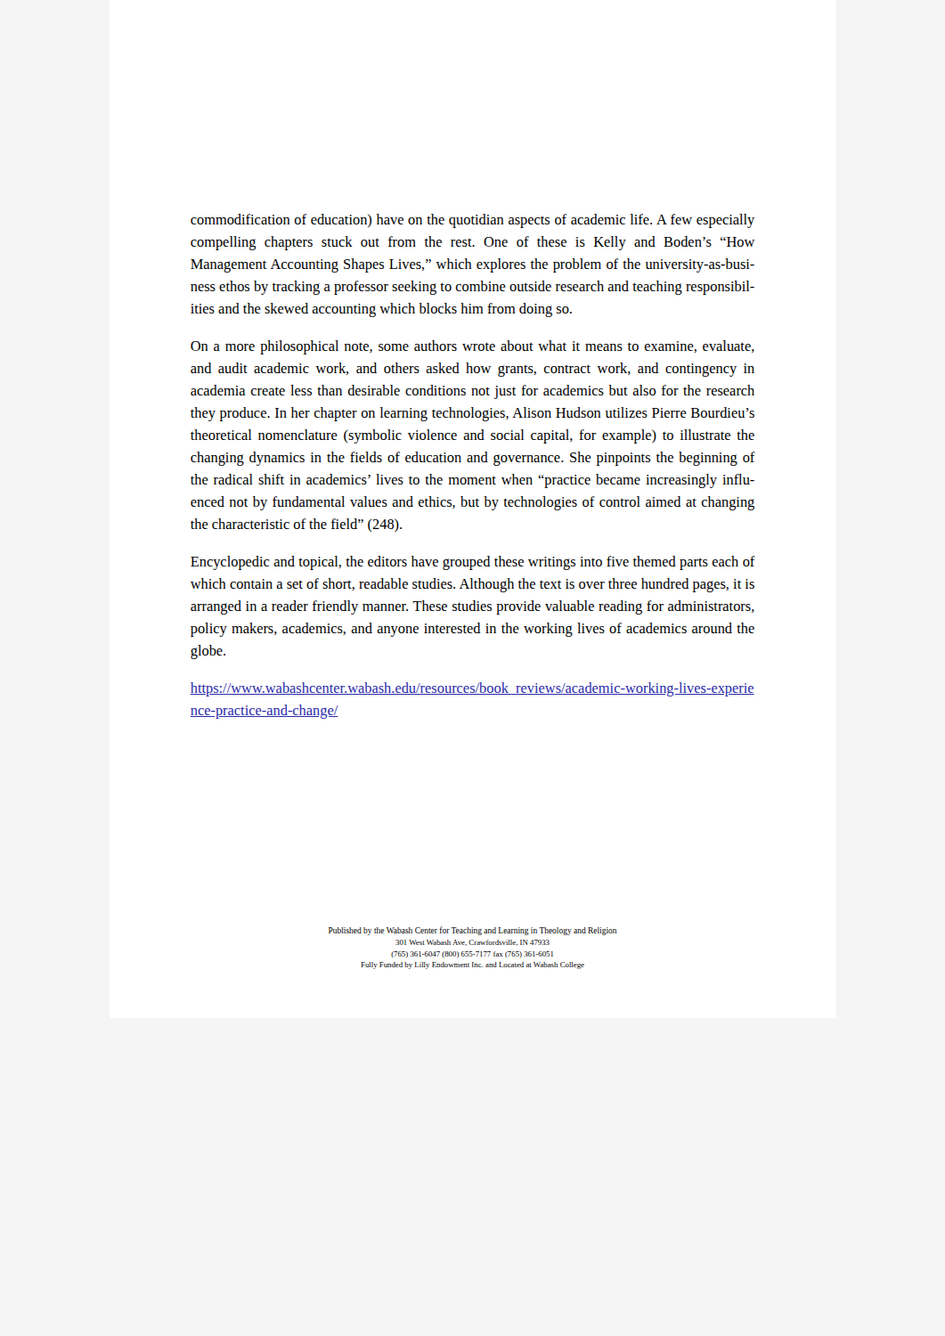commodification of education) have on the quotidian aspects of academic life. A few especially compelling chapters stuck out from the rest. One of these is Kelly and Boden’s “How Management Accounting Shapes Lives,” which explores the problem of the university-as-business ethos by tracking a professor seeking to combine outside research and teaching responsibilities and the skewed accounting which blocks him from doing so.
On a more philosophical note, some authors wrote about what it means to examine, evaluate, and audit academic work, and others asked how grants, contract work, and contingency in academia create less than desirable conditions not just for academics but also for the research they produce. In her chapter on learning technologies, Alison Hudson utilizes Pierre Bourdieu’s theoretical nomenclature (symbolic violence and social capital, for example) to illustrate the changing dynamics in the fields of education and governance. She pinpoints the beginning of the radical shift in academics’ lives to the moment when “practice became increasingly influenced not by fundamental values and ethics, but by technologies of control aimed at changing the characteristic of the field” (248).
Encyclopedic and topical, the editors have grouped these writings into five themed parts each of which contain a set of short, readable studies. Although the text is over three hundred pages, it is arranged in a reader friendly manner. These studies provide valuable reading for administrators, policy makers, academics, and anyone interested in the working lives of academics around the globe.
https://www.wabashcenter.wabash.edu/resources/book_reviews/academic-working-lives-experience-practice-and-change/
Published by the Wabash Center for Teaching and Learning in Theology and Religion
301 West Wabash Ave, Crawfordsville, IN 47933
(765) 361-6047 (800) 655-7177 fax (765) 361-6051
Fully Funded by Lilly Endowment Inc. and Located at Wabash College